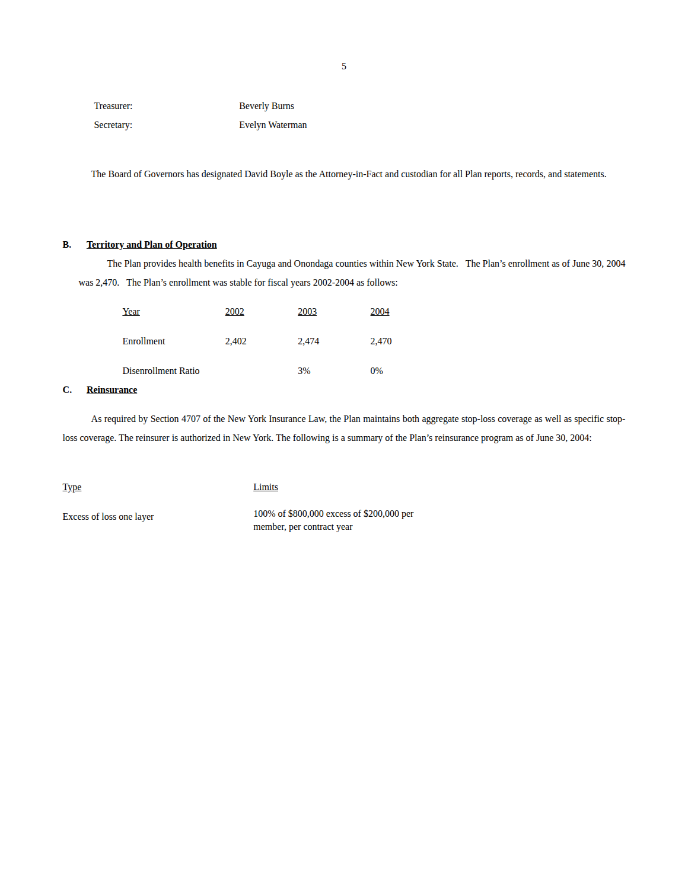5
| Treasurer: | Beverly Burns |
| Secretary: | Evelyn Waterman |
The Board of Governors has designated David Boyle as the Attorney-in-Fact and custodian for all Plan reports, records, and statements.
B. Territory and Plan of Operation
The Plan provides health benefits in Cayuga and Onondaga counties within New York State. The Plan’s enrollment as of June 30, 2004 was 2,470. The Plan’s enrollment was stable for fiscal years 2002-2004 as follows:
| Year | 2002 | 2003 | 2004 |
| Enrollment | 2,402 | 2,474 | 2,470 |
| Disenrollment Ratio | | 3% | 0% |
C. Reinsurance
As required by Section 4707 of the New York Insurance Law, the Plan maintains both aggregate stop-loss coverage as well as specific stop-loss coverage. The reinsurer is authorized in New York. The following is a summary of the Plan’s reinsurance program as of June 30, 2004:
| Type | Limits |
| Excess of loss one layer | 100% of $800,000 excess of $200,000 per member, per contract year |